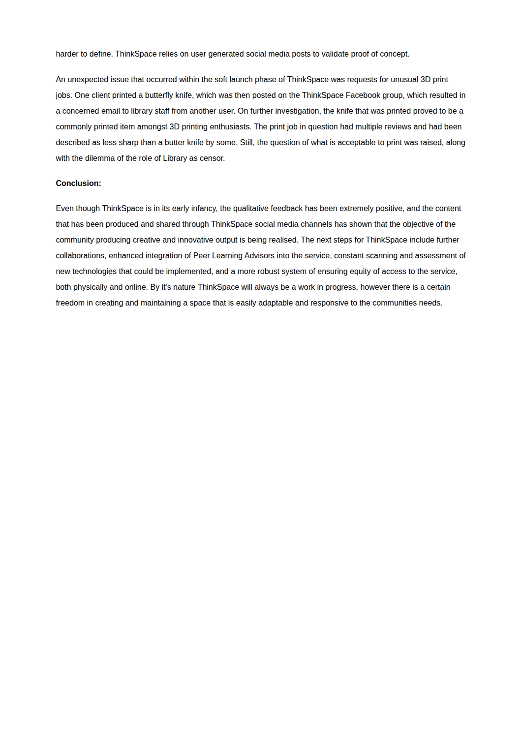harder to define. ThinkSpace relies on user generated social media posts to validate proof of concept.
An unexpected issue that occurred within the soft launch phase of ThinkSpace was requests for unusual 3D print jobs. One client printed a butterfly knife, which was then posted on the ThinkSpace Facebook group, which resulted in a concerned email to library staff from another user. On further investigation, the knife that was printed proved to be a commonly printed item amongst 3D printing enthusiasts. The print job in question had multiple reviews and had been described as less sharp than a butter knife by some. Still, the question of what is acceptable to print was raised, along with the dilemma of the role of Library as censor.
Conclusion:
Even though ThinkSpace is in its early infancy, the qualitative feedback has been extremely positive, and the content that has been produced and shared through ThinkSpace social media channels has shown that the objective of the community producing creative and innovative output is being realised. The next steps for ThinkSpace include further collaborations, enhanced integration of Peer Learning Advisors into the service, constant scanning and assessment of new technologies that could be implemented, and a more robust system of ensuring equity of access to the service, both physically and online. By it's nature ThinkSpace will always be a work in progress, however there is a certain freedom in creating and maintaining a space that is easily adaptable and responsive to the communities needs.